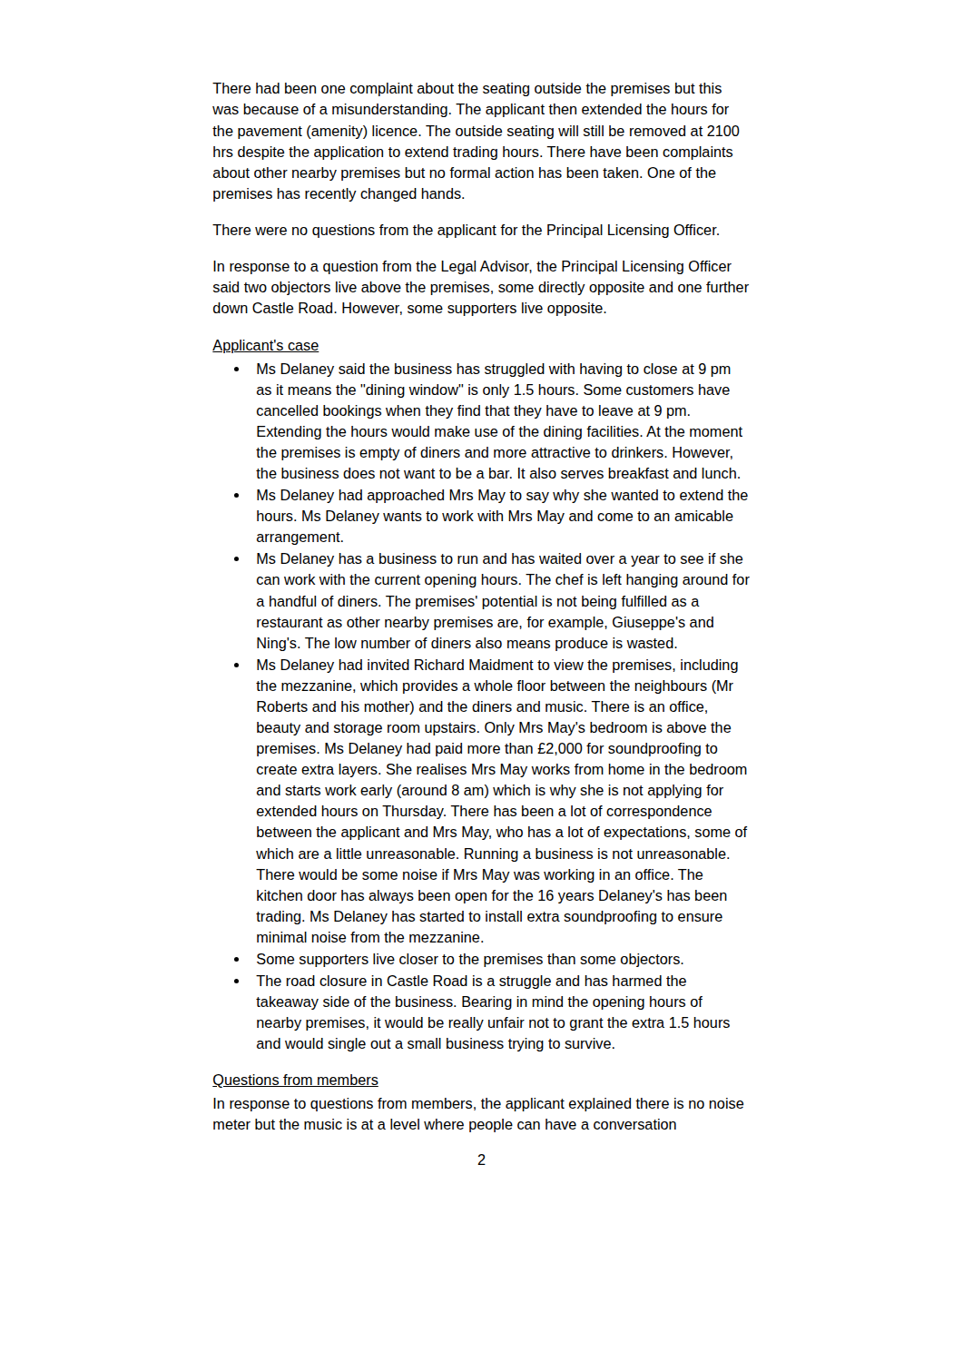There had been one complaint about the seating outside the premises but this was because of a misunderstanding. The applicant then extended the hours for the pavement (amenity) licence. The outside seating will still be removed at 2100 hrs despite the application to extend trading hours. There have been complaints about other nearby premises but no formal action has been taken. One of the premises has recently changed hands.
There were no questions from the applicant for the Principal Licensing Officer.
In response to a question from the Legal Advisor, the Principal Licensing Officer said two objectors live above the premises, some directly opposite and one further down Castle Road. However, some supporters live opposite.
Applicant's case
Ms Delaney said the business has struggled with having to close at 9 pm as it means the "dining window" is only 1.5 hours. Some customers have cancelled bookings when they find that they have to leave at 9 pm. Extending the hours would make use of the dining facilities. At the moment the premises is empty of diners and more attractive to drinkers. However, the business does not want to be a bar. It also serves breakfast and lunch.
Ms Delaney had approached Mrs May to say why she wanted to extend the hours. Ms Delaney wants to work with Mrs May and come to an amicable arrangement.
Ms Delaney has a business to run and has waited over a year to see if she can work with the current opening hours. The chef is left hanging around for a handful of diners. The premises' potential is not being fulfilled as a restaurant as other nearby premises are, for example, Giuseppe's and Ning's. The low number of diners also means produce is wasted.
Ms Delaney had invited Richard Maidment to view the premises, including the mezzanine, which provides a whole floor between the neighbours (Mr Roberts and his mother) and the diners and music. There is an office, beauty and storage room upstairs. Only Mrs May's bedroom is above the premises. Ms Delaney had paid more than £2,000 for soundproofing to create extra layers. She realises Mrs May works from home in the bedroom and starts work early (around 8 am) which is why she is not applying for extended hours on Thursday. There has been a lot of correspondence between the applicant and Mrs May, who has a lot of expectations, some of which are a little unreasonable. Running a business is not unreasonable. There would be some noise if Mrs May was working in an office. The kitchen door has always been open for the 16 years Delaney's has been trading. Ms Delaney has started to install extra soundproofing to ensure minimal noise from the mezzanine.
Some supporters live closer to the premises than some objectors.
The road closure in Castle Road is a struggle and has harmed the takeaway side of the business. Bearing in mind the opening hours of nearby premises, it would be really unfair not to grant the extra 1.5 hours and would single out a small business trying to survive.
Questions from members
In response to questions from members, the applicant explained there is no noise meter but the music is at a level where people can have a conversation
2